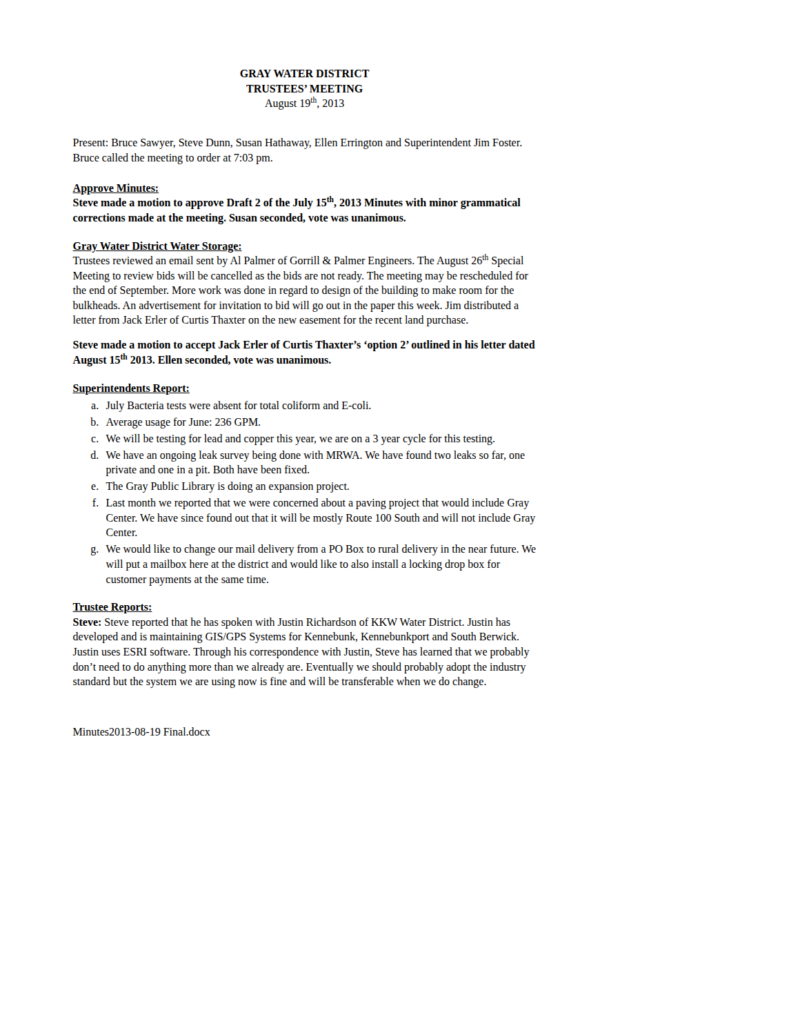GRAY WATER DISTRICT TRUSTEES’ MEETING August 19th, 2013
Present: Bruce Sawyer, Steve Dunn, Susan Hathaway, Ellen Errington and Superintendent Jim Foster. Bruce called the meeting to order at 7:03 pm.
Approve Minutes:
Steve made a motion to approve Draft 2 of the July 15th, 2013 Minutes with minor grammatical corrections made at the meeting. Susan seconded, vote was unanimous.
Gray Water District Water Storage:
Trustees reviewed an email sent by Al Palmer of Gorrill & Palmer Engineers. The August 26th Special Meeting to review bids will be cancelled as the bids are not ready. The meeting may be rescheduled for the end of September. More work was done in regard to design of the building to make room for the bulkheads. An advertisement for invitation to bid will go out in the paper this week. Jim distributed a letter from Jack Erler of Curtis Thaxter on the new easement for the recent land purchase.
Steve made a motion to accept Jack Erler of Curtis Thaxter’s ‘option 2’ outlined in his letter dated August 15th 2013. Ellen seconded, vote was unanimous.
Superintendents Report:
July Bacteria tests were absent for total coliform and E-coli.
Average usage for June: 236 GPM.
We will be testing for lead and copper this year, we are on a 3 year cycle for this testing.
We have an ongoing leak survey being done with MRWA. We have found two leaks so far, one private and one in a pit. Both have been fixed.
The Gray Public Library is doing an expansion project.
Last month we reported that we were concerned about a paving project that would include Gray Center. We have since found out that it will be mostly Route 100 South and will not include Gray Center.
We would like to change our mail delivery from a PO Box to rural delivery in the near future. We will put a mailbox here at the district and would like to also install a locking drop box for customer payments at the same time.
Trustee Reports:
Steve: Steve reported that he has spoken with Justin Richardson of KKW Water District. Justin has developed and is maintaining GIS/GPS Systems for Kennebunk, Kennebunkport and South Berwick. Justin uses ESRI software. Through his correspondence with Justin, Steve has learned that we probably don’t need to do anything more than we already are. Eventually we should probably adopt the industry standard but the system we are using now is fine and will be transferable when we do change.
Minutes2013-08-19 Final.docx